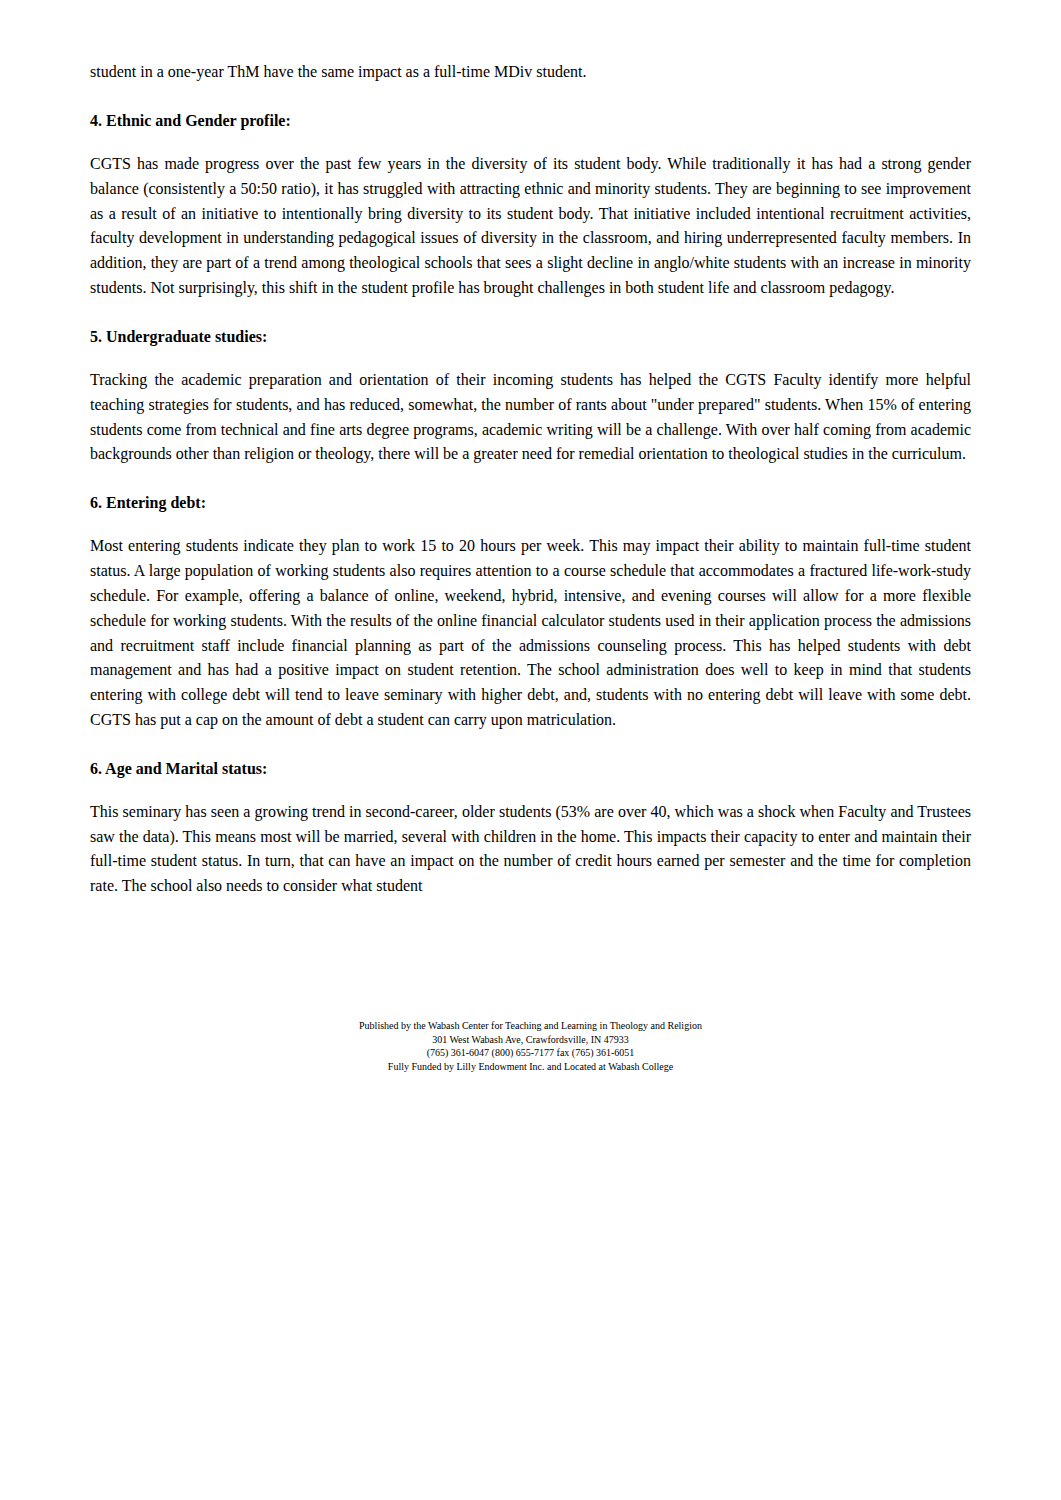student in a one-year ThM have the same impact as a full-time MDiv student.
4. Ethnic and Gender profile:
CGTS has made progress over the past few years in the diversity of its student body. While traditionally it has had a strong gender balance (consistently a 50:50 ratio), it has struggled with attracting ethnic and minority students. They are beginning to see improvement as a result of an initiative to intentionally bring diversity to its student body. That initiative included intentional recruitment activities, faculty development in understanding pedagogical issues of diversity in the classroom, and hiring underrepresented faculty members. In addition, they are part of a trend among theological schools that sees a slight decline in anglo/white students with an increase in minority students. Not surprisingly, this shift in the student profile has brought challenges in both student life and classroom pedagogy.
5. Undergraduate studies:
Tracking the academic preparation and orientation of their incoming students has helped the CGTS Faculty identify more helpful teaching strategies for students, and has reduced, somewhat, the number of rants about "under prepared" students. When 15% of entering students come from technical and fine arts degree programs, academic writing will be a challenge. With over half coming from academic backgrounds other than religion or theology, there will be a greater need for remedial orientation to theological studies in the curriculum.
6. Entering debt:
Most entering students indicate they plan to work 15 to 20 hours per week. This may impact their ability to maintain full-time student status. A large population of working students also requires attention to a course schedule that accommodates a fractured life-work-study schedule. For example, offering a balance of online, weekend, hybrid, intensive, and evening courses will allow for a more flexible schedule for working students. With the results of the online financial calculator students used in their application process the admissions and recruitment staff include financial planning as part of the admissions counseling process. This has helped students with debt management and has had a positive impact on student retention. The school administration does well to keep in mind that students entering with college debt will tend to leave seminary with higher debt, and, students with no entering debt will leave with some debt. CGTS has put a cap on the amount of debt a student can carry upon matriculation.
6. Age and Marital status:
This seminary has seen a growing trend in second-career, older students (53% are over 40, which was a shock when Faculty and Trustees saw the data). This means most will be married, several with children in the home. This impacts their capacity to enter and maintain their full-time student status. In turn, that can have an impact on the number of credit hours earned per semester and the time for completion rate. The school also needs to consider what student
Published by the Wabash Center for Teaching and Learning in Theology and Religion
301 West Wabash Ave, Crawfordsville, IN 47933
(765) 361-6047 (800) 655-7177 fax (765) 361-6051
Fully Funded by Lilly Endowment Inc. and Located at Wabash College